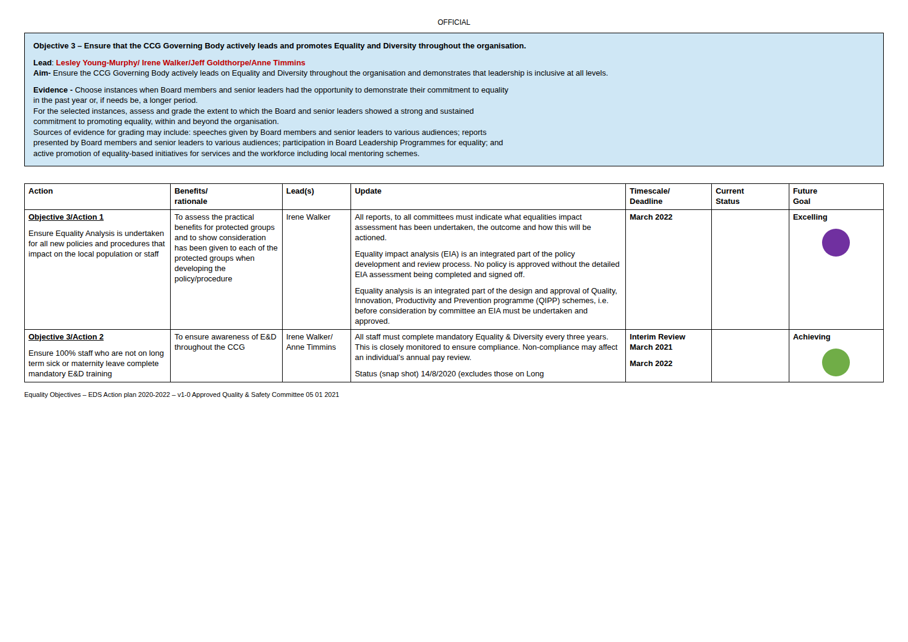OFFICIAL
Objective 3 – Ensure that the CCG Governing Body actively leads and promotes Equality and Diversity throughout the organisation.
Lead: Lesley Young-Murphy/ Irene Walker/Jeff Goldthorpe/Anne Timmins
Aim- Ensure the CCG Governing Body actively leads on Equality and Diversity throughout the organisation and demonstrates that leadership is inclusive at all levels.
Evidence - Choose instances when Board members and senior leaders had the opportunity to demonstrate their commitment to equality
in the past year or, if needs be, a longer period.
For the selected instances, assess and grade the extent to which the Board and senior leaders showed a strong and sustained
commitment to promoting equality, within and beyond the organisation.
Sources of evidence for grading may include: speeches given by Board members and senior leaders to various audiences; reports
presented by Board members and senior leaders to various audiences; participation in Board Leadership Programmes for equality; and
active promotion of equality-based initiatives for services and the workforce including local mentoring schemes.
| Action | Benefits/ rationale | Lead(s) | Update | Timescale/ Deadline | Current Status | Future Goal |
| --- | --- | --- | --- | --- | --- | --- |
| Objective 3/Action 1 Ensure Equality Analysis is undertaken for all new policies and procedures that impact on the local population or staff | To assess the practical benefits for protected groups and to show consideration has been given to each of the protected groups when developing the policy/procedure | Irene Walker | All reports, to all committees must indicate what equalities impact assessment has been undertaken, the outcome and how this will be actioned. Equality impact analysis (EIA) is an integrated part of the policy development and review process. No policy is approved without the detailed EIA assessment being completed and signed off. Equality analysis is an integrated part of the design and approval of Quality, Innovation, Productivity and Prevention programme (QIPP) schemes, i.e. before consideration by committee an EIA must be undertaken and approved. | March 2022 | | Excelling |
| Objective 3/Action 2 Ensure 100% staff who are not on long term sick or maternity leave complete mandatory E&D training | To ensure awareness of E&D throughout the CCG | Irene Walker/ Anne Timmins | All staff must complete mandatory Equality & Diversity every three years. This is closely monitored to ensure compliance. Non-compliance may affect an individual's annual pay review. Status (snap shot) 14/8/2020 (excludes those on Long | Interim Review March 2021 March 2022 | | Achieving |
Equality Objectives – EDS Action plan 2020-2022 – v1-0 Approved Quality & Safety Committee 05 01 2021